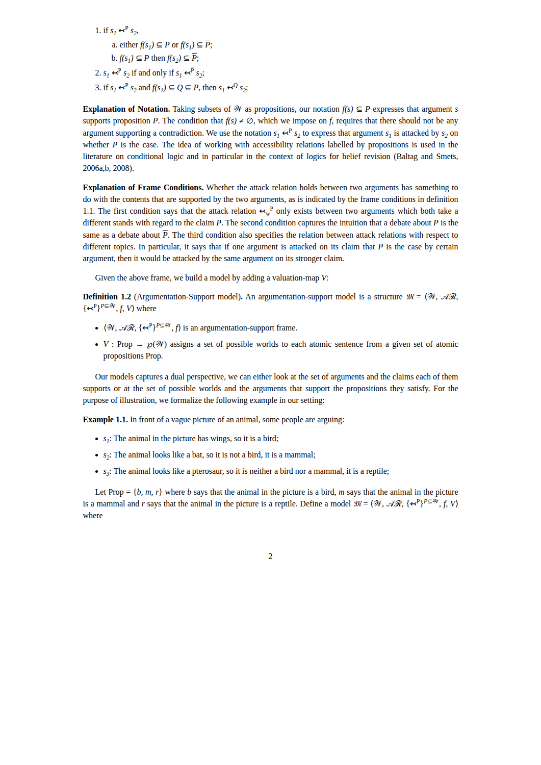if s1 ↢P s2,
either f(s1) ⊆ P or f(s1) ⊆ P;
f(s1) ⊆ P then f(s2) ⊆ P;
s1 ↢P s2 if and only if s1 ↢P s2;
if s1 ↢P s2 and f(s1) ⊆ Q ⊆ P, then s1 ↢Q s2;
Explanation of Notation. Taking subsets of 𝒲 as propositions, our notation f(s) ⊆ P expresses that argument s supports proposition P. The condition that f(s) ≠ ∅, which we impose on f, requires that there should not be any argument supporting a contradiction. We use the notation s1 ↢P s2 to express that argument s1 is attacked by s2 on whether P is the case. The idea of working with accessibility relations labelled by propositions is used in the literature on conditional logic and in particular in the context of logics for belief revision (Baltag and Smets, 2006a,b, 2008).
Explanation of Frame Conditions. Whether the attack relation holds between two arguments has something to do with the contents that are supported by the two arguments, as is indicated by the frame conditions in definition 1.1. The first condition says that the attack relation ↢wP only exists between two arguments which both take a different stands with regard to the claim P. The second condition captures the intuition that a debate about P is the same as a debate about P. The third condition also specifies the relation between attack relations with respect to different topics. In particular, it says that if one argument is attacked on its claim that P is the case by certain argument, then it would be attacked by the same argument on its stronger claim.
Given the above frame, we build a model by adding a valuation-map V:
Definition 1.2 (Argumentation-Support model). An argumentation-support model is a structure 𝔐 = ⟨𝒲, 𝒜ℛ, {↢P}P⊆𝒲, f, V⟩ where
⟨𝒲, 𝒜ℛ, {↢P}P⊆𝒲, f⟩ is an argumentation-support frame.
V : Prop → ℘(𝒲) assigns a set of possible worlds to each atomic sentence from a given set of atomic propositions Prop.
Our models captures a dual perspective, we can either look at the set of arguments and the claims each of them supports or at the set of possible worlds and the arguments that support the propositions they satisfy. For the purpose of illustration, we formalize the following example in our setting:
Example 1.1. In front of a vague picture of an animal, some people are arguing:
s1: The animal in the picture has wings, so it is a bird;
s2: The animal looks like a bat, so it is not a bird, it is a mammal;
s3: The animal looks like a pterosaur, so it is neither a bird nor a mammal, it is a reptile;
Let Prop = {b, m, r} where b says that the animal in the picture is a bird, m says that the animal in the picture is a mammal and r says that the animal in the picture is a reptile. Define a model 𝔐 = ⟨𝒲, 𝒜ℛ, {↢P}P⊆𝒲, f, V⟩ where
2